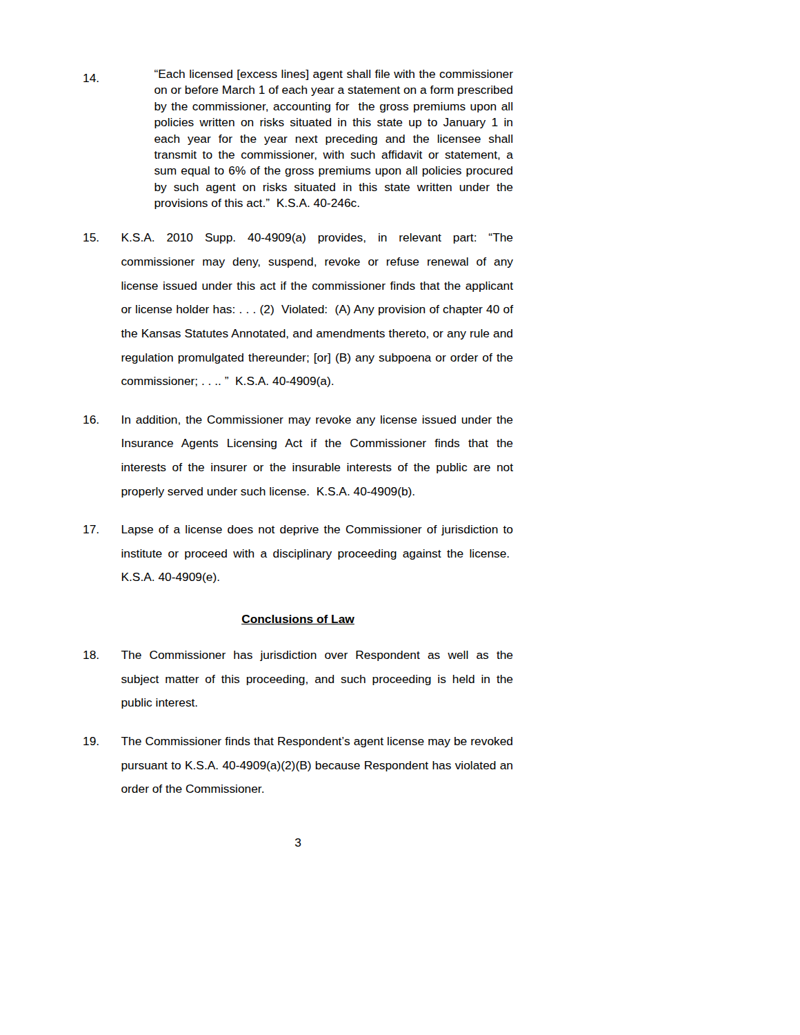14.
“Each licensed [excess lines] agent shall file with the commissioner on or before March 1 of each year a statement on a form prescribed by the commissioner, accounting for the gross premiums upon all policies written on risks situated in this state up to January 1 in each year for the year next preceding and the licensee shall transmit to the commissioner, with such affidavit or statement, a sum equal to 6% of the gross premiums upon all policies procured by such agent on risks situated in this state written under the provisions of this act.” K.S.A. 40-246c.
15.
K.S.A. 2010 Supp. 40-4909(a) provides, in relevant part: “The commissioner may deny, suspend, revoke or refuse renewal of any license issued under this act if the commissioner finds that the applicant or license holder has: . . . (2) Violated: (A) Any provision of chapter 40 of the Kansas Statutes Annotated, and amendments thereto, or any rule and regulation promulgated thereunder; [or] (B) any subpoena or order of the commissioner; . . .. ” K.S.A. 40-4909(a).
16.
In addition, the Commissioner may revoke any license issued under the Insurance Agents Licensing Act if the Commissioner finds that the interests of the insurer or the insurable interests of the public are not properly served under such license. K.S.A. 40-4909(b).
17.
Lapse of a license does not deprive the Commissioner of jurisdiction to institute or proceed with a disciplinary proceeding against the license. K.S.A. 40-4909(e).
Conclusions of Law
18.
The Commissioner has jurisdiction over Respondent as well as the subject matter of this proceeding, and such proceeding is held in the public interest.
19.
The Commissioner finds that Respondent’s agent license may be revoked pursuant to K.S.A. 40-4909(a)(2)(B) because Respondent has violated an order of the Commissioner.
3